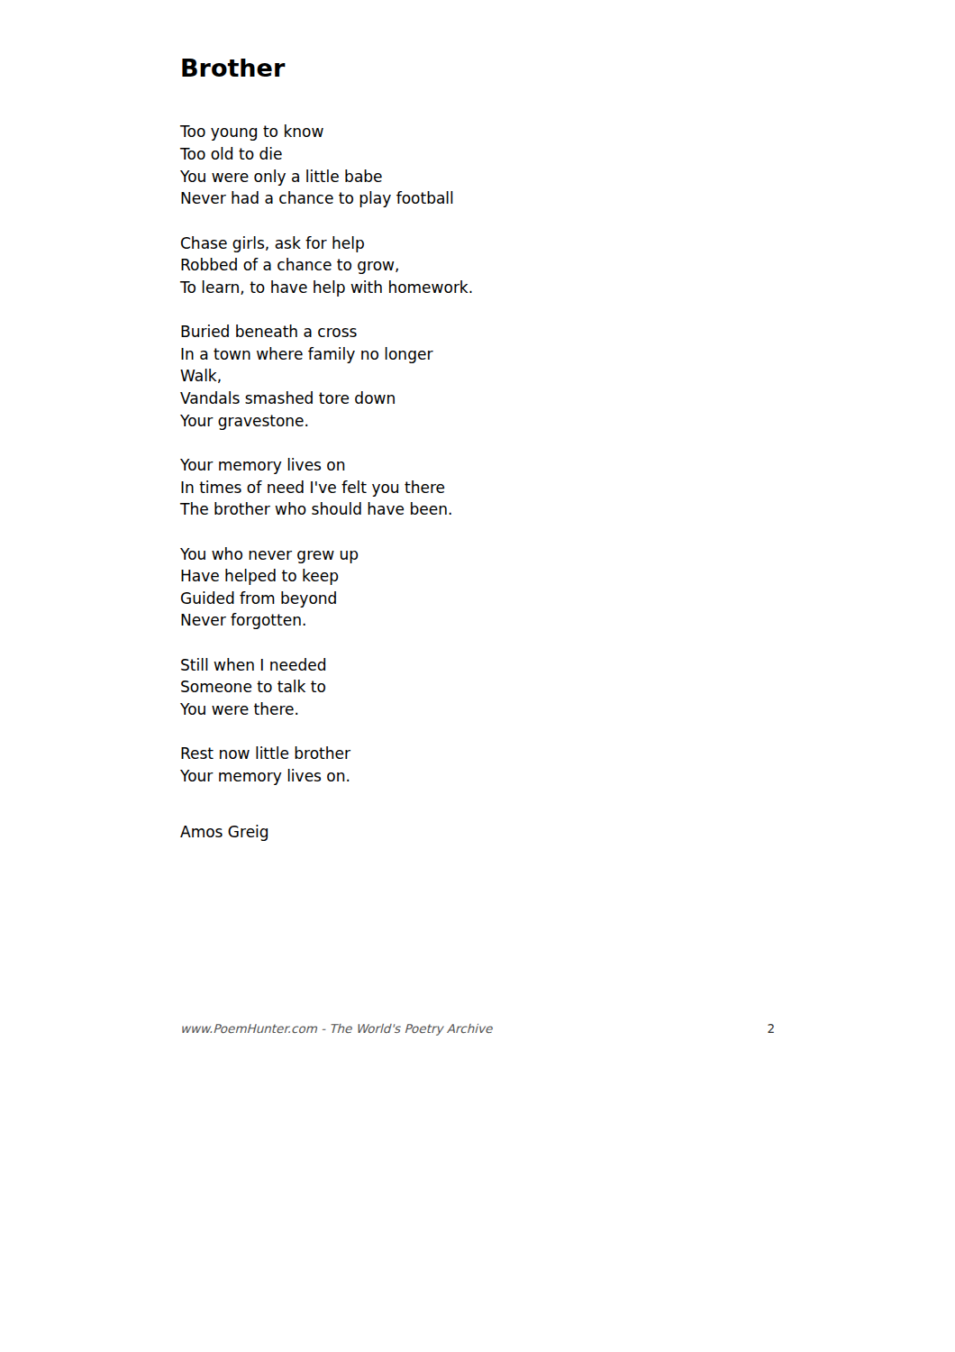Brother
Too young to know
Too old to die
You were only a little babe
Never had a chance to play football
Chase girls, ask for help
Robbed of a chance to grow,
To learn, to have help with homework.
Buried beneath a cross
In a town where family no longer
Walk,
Vandals smashed tore down
Your gravestone.
Your memory lives on
In times of need I've felt you there
The brother who should have been.
You who never grew up
Have helped to keep
Guided from beyond
Never forgotten.
Still when I needed
Someone to talk to
You were there.
Rest now little brother
Your memory lives on.
Amos Greig
2 www.PoemHunter.com - The World's Poetry Archive